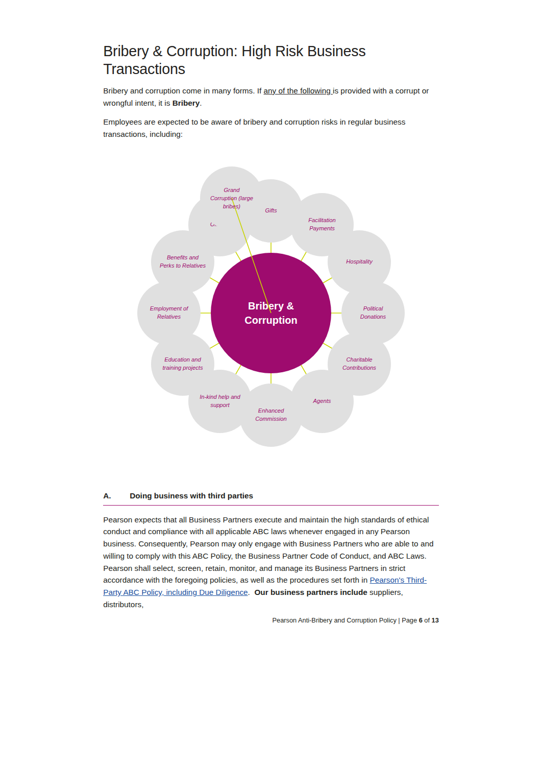Bribery & Corruption: High Risk Business Transactions
Bribery and corruption come in many forms. If any of the following is provided with a corrupt or wrongful intent, it is Bribery.
Employees are expected to be aware of bribery and corruption risks in regular business transactions, including:
Bribery & Corruption Gifts Facilitation Payments Hospitality Political Donations Charitable Contributions Agents Enhanced Commission In-kind help and support Education and training projects Employment of Relatives Benefits and Perks to Relatives Off sets Grand Corruption (large bribes)
A. Doing business with third parties
Pearson expects that all Business Partners execute and maintain the high standards of ethical conduct and compliance with all applicable ABC laws whenever engaged in any Pearson business. Consequently, Pearson may only engage with Business Partners who are able to and willing to comply with this ABC Policy, the Business Partner Code of Conduct, and ABC Laws. Pearson shall select, screen, retain, monitor, and manage its Business Partners in strict accordance with the foregoing policies, as well as the procedures set forth in Pearson's Third-Party ABC Policy, including Due Diligence. Our business partners include suppliers, distributors,
Pearson Anti-Bribery and Corruption Policy | Page 6 of 13